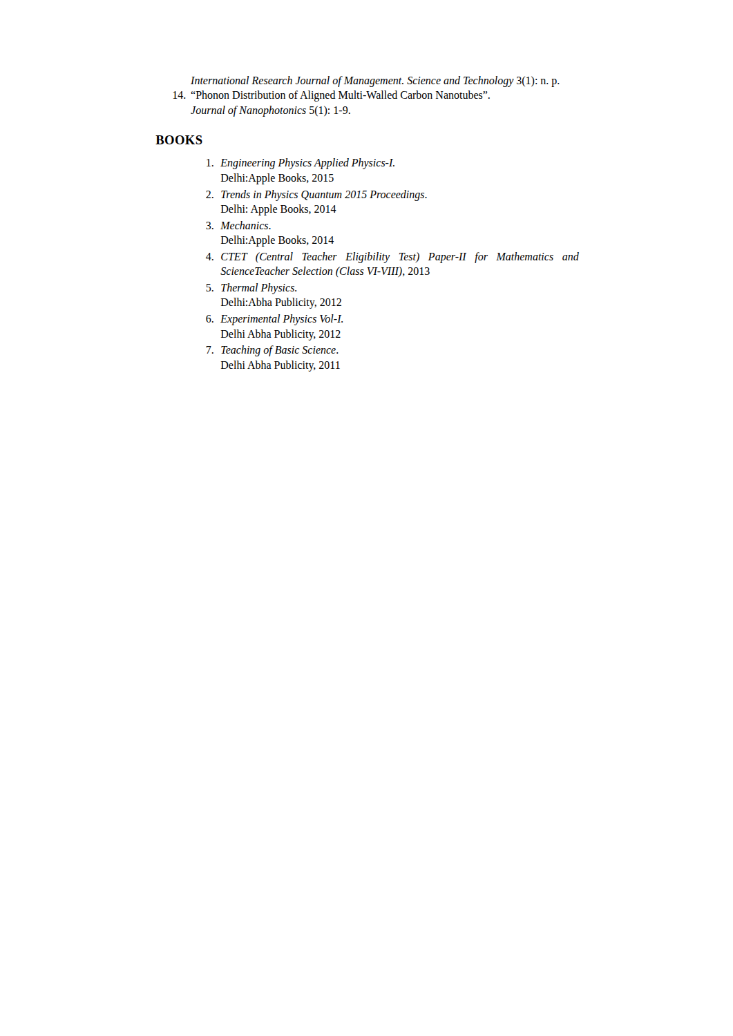International Research Journal of Management. Science and Technology 3(1): n. p.
14.“Phonon Distribution of Aligned Multi-Walled Carbon Nanotubes”. Journal of Nanophotonics 5(1): 1-9.
BOOKS
1. Engineering Physics Applied Physics-I. Delhi:Apple Books, 2015
2. Trends in Physics Quantum 2015 Proceedings. Delhi: Apple Books, 2014
3. Mechanics. Delhi:Apple Books, 2014
4. CTET (Central Teacher Eligibility Test) Paper-II for Mathematics and ScienceTeacher Selection (Class VI-VIII), 2013
5. Thermal Physics. Delhi:Abha Publicity, 2012
6. Experimental Physics Vol-I. Delhi Abha Publicity, 2012
7. Teaching of Basic Science. Delhi Abha Publicity, 2011